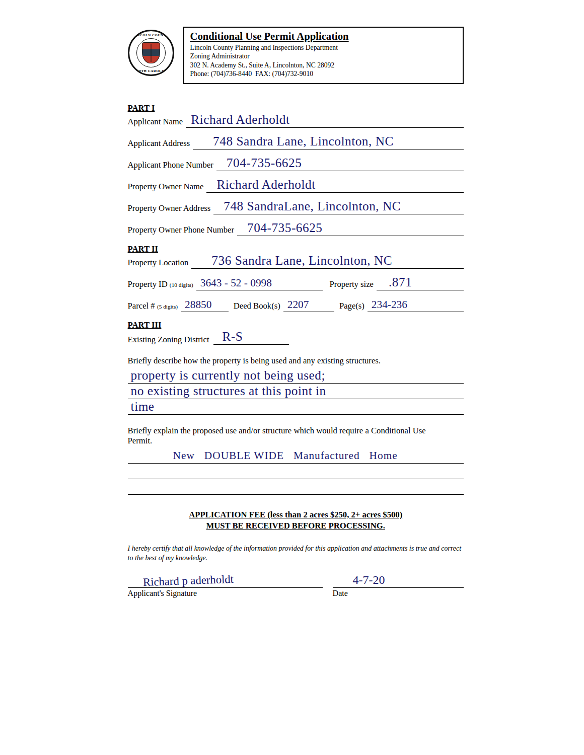LINCOLN COUNTY NORTH CAROLINA
Conditional Use Permit Application
Lincoln County Planning and Inspections Department
Zoning Administrator
302 N. Academy St., Suite A, Lincolnton, NC 28092
Phone: (704)736-8440 FAX: (704)732-9010
PART I
Applicant Name Richard Aderholdt
Applicant Address 748 Sandra Lane, Lincolnton, NC
Applicant Phone Number 704-735-6625
Property Owner Name Richard Aderholdt
Property Owner Address 748 SandraLane, Lincolnton, NC
Property Owner Phone Number 704-735-6625
PART II
Property Location 736 Sandra Lane, Lincolnton, NC
Property ID (10 digits) 3643 - 52 - 0998
Property size .871
Parcel # (5 digits) 28850
Deed Book(s) 2207
Page(s) 234-236
PART III
Existing Zoning District R-S
Briefly describe how the property is being used and any existing structures.
property is currently not being used;
no existing structures at this point in
time
Briefly explain the proposed use and/or structure which would require a Conditional Use
Permit.
New DOUBLE WIDE Manufactured Home
APPLICATION FEE (less than 2 acres $250, 2+ acres $500)
MUST BE RECEIVED BEFORE PROCESSING.
I hereby certify that all knowledge of the information provided for this application and attachments is true and correct to the best of my knowledge.
Richard p aderholdt
4-7-20
Applicant's Signature
Date